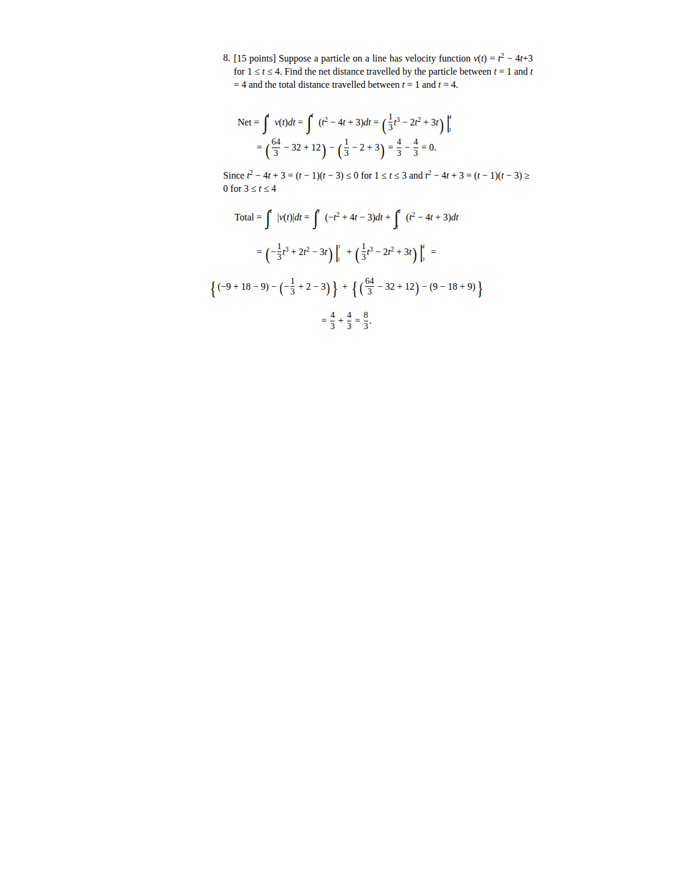8.
[15 points] Suppose a particle on a line has velocity function v(t) = t2 − 4t+3 for 1 ≤ t ≤ 4. Find the net distance travelled by the particle between t = 1 and t = 4 and the total distance travelled between t = 1 and t = 4.
Net = 4∫1 v(t)dt = 4∫1 (t2 − 4t + 3)dt = (13 t3 − 2t2 + 3t) 4|1 = (643 − 32 + 12) − (13 − 2 + 3) = 43 − 43 = 0.
Since t2 − 4t + 3 = (t − 1)(t − 3) ≤ 0 for 1 ≤ t ≤ 3 and t2 − 4t + 3 = (t − 1)(t − 3) ≥ 0 for 3 ≤ t ≤ 4
Total = 4∫1 |v(t)|dt = 3∫1 (−t2 + 4t − 3)dt + 4∫3 (t2 − 4t + 3)dt = (−13 t3 + 2t2 − 3t) 3|1 + (13 t3 − 2t2 + 3t) 4|3 = {(−9 + 18 − 9) − (−13 + 2 − 3)} + {(643 − 32 + 12) − (9 − 18 + 9)} = 43 + 43 = 83.